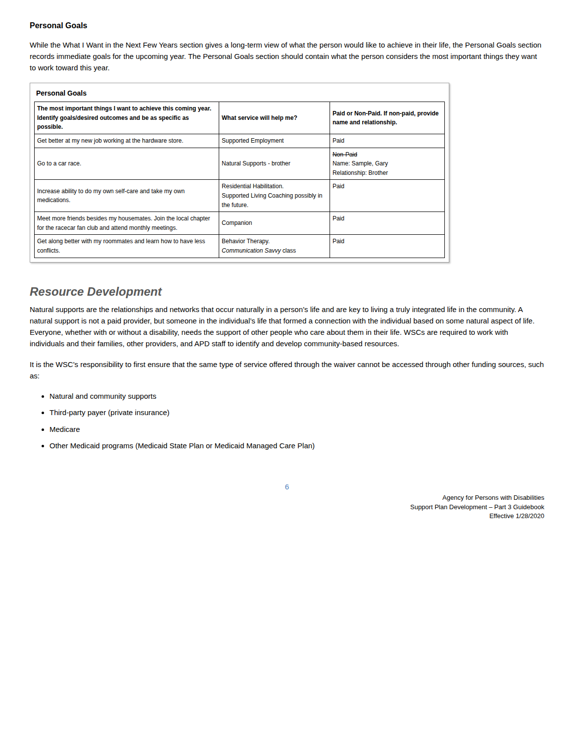Personal Goals
While the What I Want in the Next Few Years section gives a long-term view of what the person would like to achieve in their life, the Personal Goals section records immediate goals for the upcoming year. The Personal Goals section should contain what the person considers the most important things they want to work toward this year.
Personal Goals
| The most important things I want to achieve this coming year. Identify goals/desired outcomes and be as specific as possible. | What service will help me? | Paid or Non-Paid. If non-paid, provide name and relationship. |
| --- | --- | --- |
| Get better at my new job working at the hardware store. | Supported Employment | Paid |
| Go to a car race. | Natural Supports - brother | Non-Paid Name: Sample, Gary Relationship: Brother |
| Increase ability to do my own self-care and take my own medications. | Residential Habilitation. Supported Living Coaching possibly in the future. | Paid |
| Meet more friends besides my housemates. Join the local chapter for the racecar fan club and attend monthly meetings. | Companion | Paid |
| Get along better with my roommates and learn how to have less conflicts. | Behavior Therapy. Communication Savvy class | Paid |
Resource Development
Natural supports are the relationships and networks that occur naturally in a person’s life and are key to living a truly integrated life in the community. A natural support is not a paid provider, but someone in the individual’s life that formed a connection with the individual based on some natural aspect of life. Everyone, whether with or without a disability, needs the support of other people who care about them in their life. WSCs are required to work with individuals and their families, other providers, and APD staff to identify and develop community-based resources.
It is the WSC’s responsibility to first ensure that the same type of service offered through the waiver cannot be accessed through other funding sources, such as:
Natural and community supports
Third-party payer (private insurance)
Medicare
Other Medicaid programs (Medicaid State Plan or Medicaid Managed Care Plan)
6
Agency for Persons with Disabilities
Support Plan Development – Part 3 Guidebook
Effective 1/28/2020